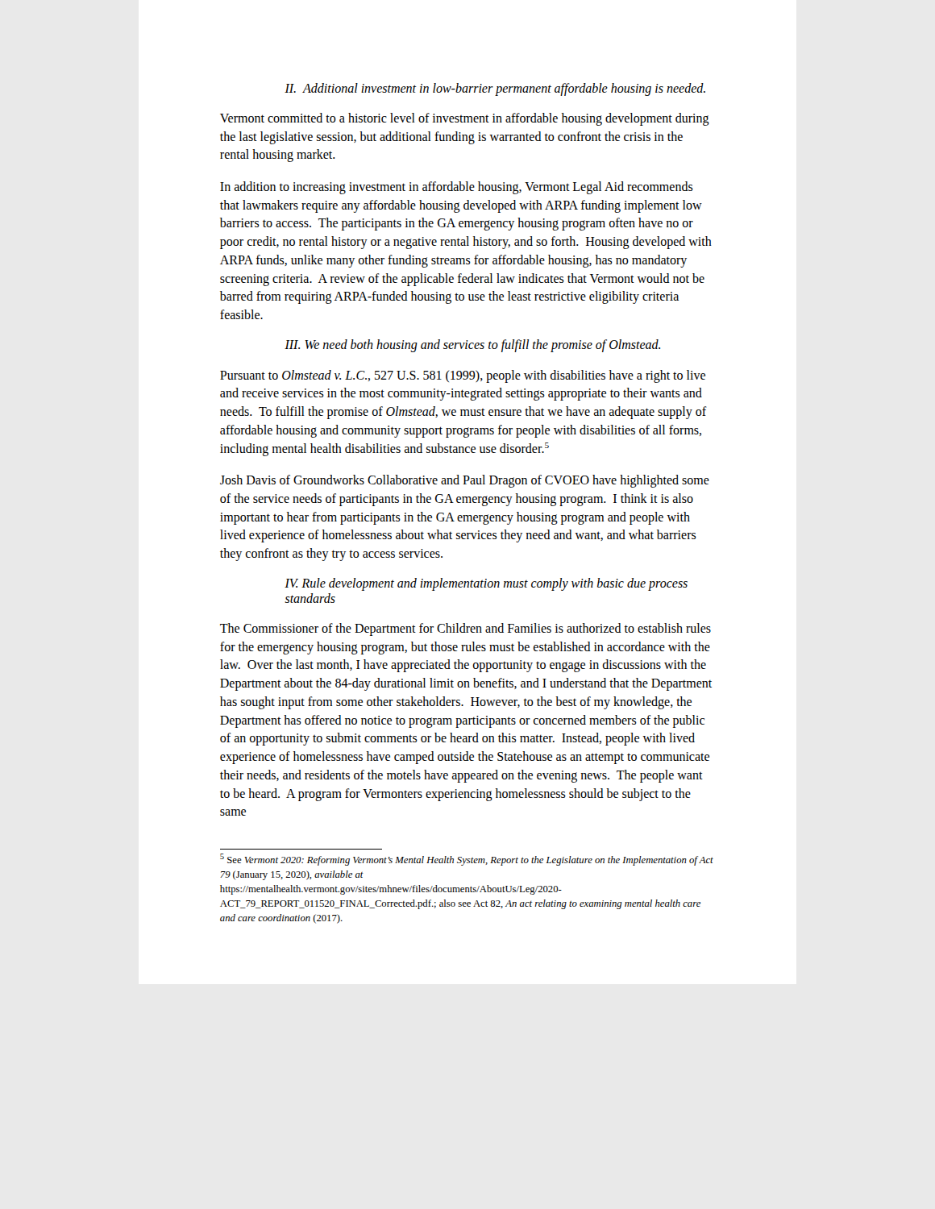II. Additional investment in low-barrier permanent affordable housing is needed.
Vermont committed to a historic level of investment in affordable housing development during the last legislative session, but additional funding is warranted to confront the crisis in the rental housing market.
In addition to increasing investment in affordable housing, Vermont Legal Aid recommends that lawmakers require any affordable housing developed with ARPA funding implement low barriers to access. The participants in the GA emergency housing program often have no or poor credit, no rental history or a negative rental history, and so forth. Housing developed with ARPA funds, unlike many other funding streams for affordable housing, has no mandatory screening criteria. A review of the applicable federal law indicates that Vermont would not be barred from requiring ARPA-funded housing to use the least restrictive eligibility criteria feasible.
III. We need both housing and services to fulfill the promise of Olmstead.
Pursuant to Olmstead v. L.C., 527 U.S. 581 (1999), people with disabilities have a right to live and receive services in the most community-integrated settings appropriate to their wants and needs. To fulfill the promise of Olmstead, we must ensure that we have an adequate supply of affordable housing and community support programs for people with disabilities of all forms, including mental health disabilities and substance use disorder.5
Josh Davis of Groundworks Collaborative and Paul Dragon of CVOEO have highlighted some of the service needs of participants in the GA emergency housing program. I think it is also important to hear from participants in the GA emergency housing program and people with lived experience of homelessness about what services they need and want, and what barriers they confront as they try to access services.
IV. Rule development and implementation must comply with basic due process standards
The Commissioner of the Department for Children and Families is authorized to establish rules for the emergency housing program, but those rules must be established in accordance with the law. Over the last month, I have appreciated the opportunity to engage in discussions with the Department about the 84-day durational limit on benefits, and I understand that the Department has sought input from some other stakeholders. However, to the best of my knowledge, the Department has offered no notice to program participants or concerned members of the public of an opportunity to submit comments or be heard on this matter. Instead, people with lived experience of homelessness have camped outside the Statehouse as an attempt to communicate their needs, and residents of the motels have appeared on the evening news. The people want to be heard. A program for Vermonters experiencing homelessness should be subject to the same
5 See Vermont 2020: Reforming Vermont’s Mental Health System, Report to the Legislature on the Implementation of Act 79 (January 15, 2020), available at
https://mentalhealth.vermont.gov/sites/mhnew/files/documents/AboutUs/Leg/2020-ACT_79_REPORT_011520_FINAL_Corrected.pdf.; also see Act 82, An act relating to examining mental health care and care coordination (2017).